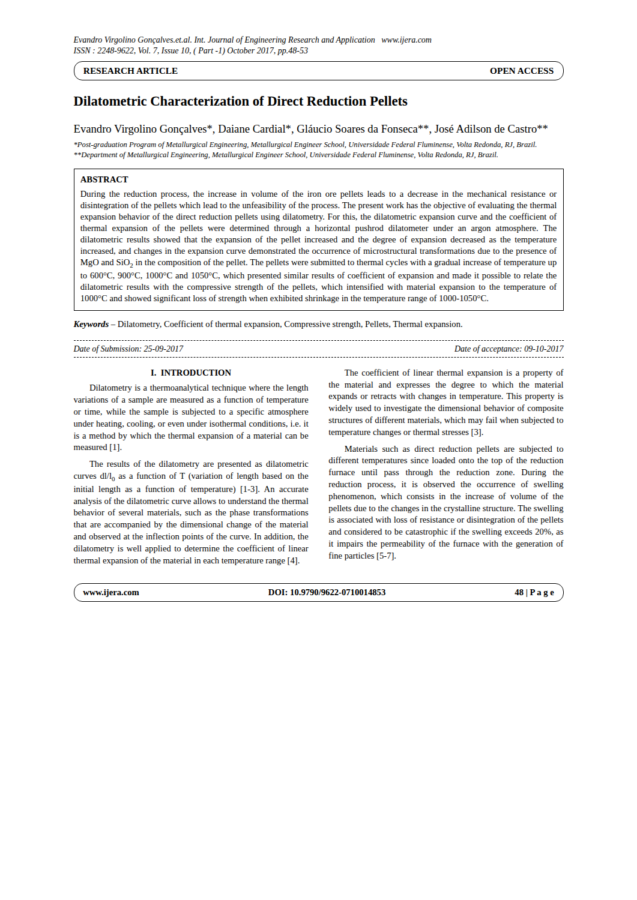Evandro Virgolino Gonçalves.et.al. Int. Journal of Engineering Research and Application www.ijera.com
ISSN : 2248-9622, Vol. 7, Issue 10, ( Part -1) October 2017, pp.48-53
RESEARCH ARTICLE OPEN ACCESS
Dilatometric Characterization of Direct Reduction Pellets
Evandro Virgolino Gonçalves*, Daiane Cardial*, Gláucio Soares da Fonseca**, José Adilson de Castro**
*Post-graduation Program of Metallurgical Engineering, Metallurgical Engineer School, Universidade Federal Fluminense, Volta Redonda, RJ, Brazil.
**Department of Metallurgical Engineering, Metallurgical Engineer School, Universidade Federal Fluminense, Volta Redonda, RJ, Brazil.
ABSTRACT
During the reduction process, the increase in volume of the iron ore pellets leads to a decrease in the mechanical resistance or disintegration of the pellets which lead to the unfeasibility of the process. The present work has the objective of evaluating the thermal expansion behavior of the direct reduction pellets using dilatometry. For this, the dilatometric expansion curve and the coefficient of thermal expansion of the pellets were determined through a horizontal pushrod dilatometer under an argon atmosphere. The dilatometric results showed that the expansion of the pellet increased and the degree of expansion decreased as the temperature increased, and changes in the expansion curve demonstrated the occurrence of microstructural transformations due to the presence of MgO and SiO2 in the composition of the pellet. The pellets were submitted to thermal cycles with a gradual increase of temperature up to 600°C, 900°C, 1000°C and 1050°C, which presented similar results of coefficient of expansion and made it possible to relate the dilatometric results with the compressive strength of the pellets, which intensified with material expansion to the temperature of 1000°C and showed significant loss of strength when exhibited shrinkage in the temperature range of 1000-1050°C.
Keywords – Dilatometry, Coefficient of thermal expansion, Compressive strength, Pellets, Thermal expansion.
Date of Submission: 25-09-2017 Date of acceptance: 09-10-2017
I. INTRODUCTION
Dilatometry is a thermoanalytical technique where the length variations of a sample are measured as a function of temperature or time, while the sample is subjected to a specific atmosphere under heating, cooling, or even under isothermal conditions, i.e. it is a method by which the thermal expansion of a material can be measured [1].
The results of the dilatometry are presented as dilatometric curves dl/l0 as a function of T (variation of length based on the initial length as a function of temperature) [1-3]. An accurate analysis of the dilatometric curve allows to understand the thermal behavior of several materials, such as the phase transformations that are accompanied by the dimensional change of the material and observed at the inflection points of the curve. In addition, the dilatometry is well applied to determine the coefficient of linear thermal expansion of the material in each temperature range [4].
The coefficient of linear thermal expansion is a property of the material and expresses the degree to which the material expands or retracts with changes in temperature. This property is widely used to investigate the dimensional behavior of composite structures of different materials, which may fail when subjected to temperature changes or thermal stresses [3].
Materials such as direct reduction pellets are subjected to different temperatures since loaded onto the top of the reduction furnace until pass through the reduction zone. During the reduction process, it is observed the occurrence of swelling phenomenon, which consists in the increase of volume of the pellets due to the changes in the crystalline structure. The swelling is associated with loss of resistance or disintegration of the pellets and considered to be catastrophic if the swelling exceeds 20%, as it impairs the permeability of the furnace with the generation of fine particles [5-7].
www.ijera.com DOI: 10.9790/9622-0710014853 48 | P a g e